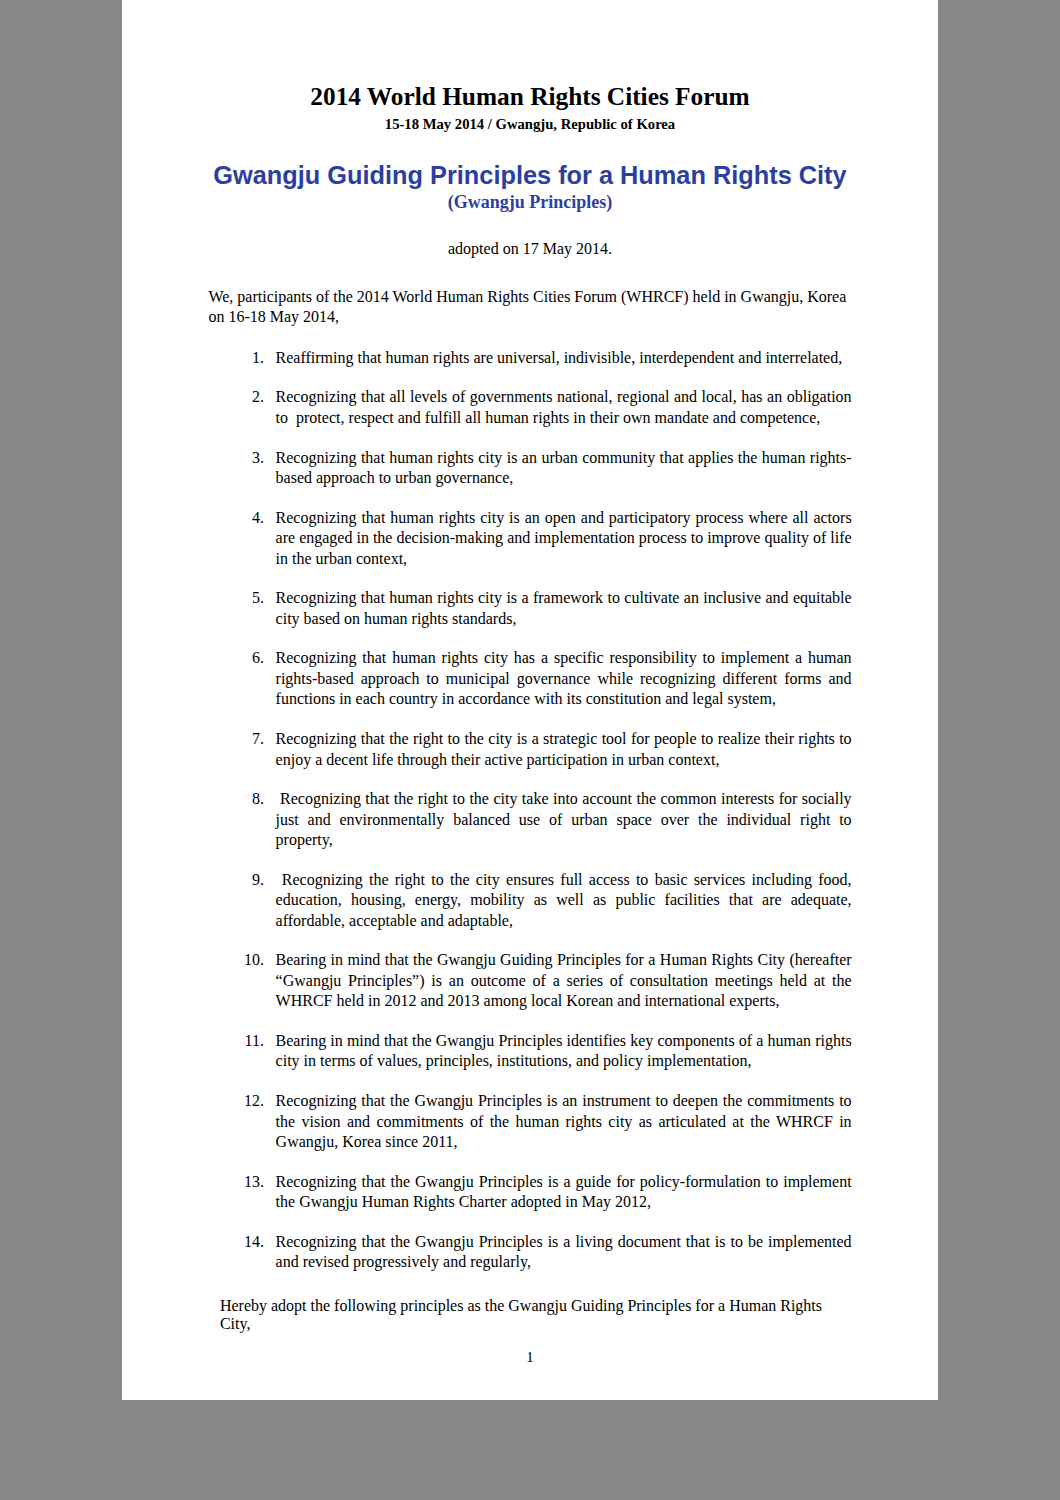2014 World Human Rights Cities Forum
15-18 May 2014 / Gwangju, Republic of Korea
Gwangju Guiding Principles for a Human Rights City
(Gwangju Principles)
adopted on 17 May 2014.
We, participants of the 2014 World Human Rights Cities Forum (WHRCF) held in Gwangju, Korea on 16-18 May 2014,
Reaffirming that human rights are universal, indivisible, interdependent and interrelated,
Recognizing that all levels of governments national, regional and local, has an obligation to protect, respect and fulfill all human rights in their own mandate and competence,
Recognizing that human rights city is an urban community that applies the human rights-based approach to urban governance,
Recognizing that human rights city is an open and participatory process where all actors are engaged in the decision-making and implementation process to improve quality of life in the urban context,
Recognizing that human rights city is a framework to cultivate an inclusive and equitable city based on human rights standards,
Recognizing that human rights city has a specific responsibility to implement a human rights-based approach to municipal governance while recognizing different forms and functions in each country in accordance with its constitution and legal system,
Recognizing that the right to the city is a strategic tool for people to realize their rights to enjoy a decent life through their active participation in urban context,
Recognizing that the right to the city take into account the common interests for socially just and environmentally balanced use of urban space over the individual right to property,
Recognizing the right to the city ensures full access to basic services including food, education, housing, energy, mobility as well as public facilities that are adequate, affordable, acceptable and adaptable,
Bearing in mind that the Gwangju Guiding Principles for a Human Rights City (hereafter “Gwangju Principles”) is an outcome of a series of consultation meetings held at the WHRCF held in 2012 and 2013 among local Korean and international experts,
Bearing in mind that the Gwangju Principles identifies key components of a human rights city in terms of values, principles, institutions, and policy implementation,
Recognizing that the Gwangju Principles is an instrument to deepen the commitments to the vision and commitments of the human rights city as articulated at the WHRCF in Gwangju, Korea since 2011,
Recognizing that the Gwangju Principles is a guide for policy-formulation to implement the Gwangju Human Rights Charter adopted in May 2012,
Recognizing that the Gwangju Principles is a living document that is to be implemented and revised progressively and regularly,
Hereby adopt the following principles as the Gwangju Guiding Principles for a Human Rights City,
1